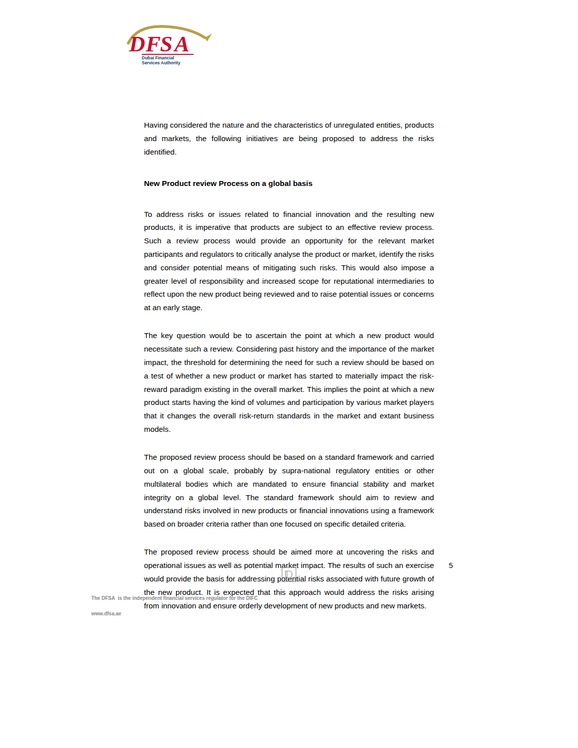D F S A Dubai Financial Services Authority
Having considered the nature and the characteristics of unregulated entities, products and markets, the following initiatives are being proposed to address the risks identified.
New Product review Process on a global basis
To address risks or issues related to financial innovation and the resulting new products, it is imperative that products are subject to an effective review process. Such a review process would provide an opportunity for the relevant market participants and regulators to critically analyse the product or market, identify the risks and consider potential means of mitigating such risks. This would also impose a greater level of responsibility and increased scope for reputational intermediaries to reflect upon the new product being reviewed and to raise potential issues or concerns at an early stage.
The key question would be to ascertain the point at which a new product would necessitate such a review. Considering past history and the importance of the market impact, the threshold for determining the need for such a review should be based on a test of whether a new product or market has started to materially impact the risk-reward paradigm existing in the overall market. This implies the point at which a new product starts having the kind of volumes and participation by various market players that it changes the overall risk-return standards in the market and extant business models.
The proposed review process should be based on a standard framework and carried out on a global scale, probably by supra-national regulatory entities or other multilateral bodies which are mandated to ensure financial stability and market integrity on a global level. The standard framework should aim to review and understand risks involved in new products or financial innovations using a framework based on broader criteria rather than one focused on specific detailed criteria.
The proposed review process should be aimed more at uncovering the risks and operational issues as well as potential market impact. The results of such an exercise would provide the basis for addressing potential risks associated with future growth of the new product. It is expected that this approach would address the risks arising from innovation and ensure orderly development of new products and new markets.
5
The DFSA is the independent financial services regulator for the DIFC
www.dfsa.ae